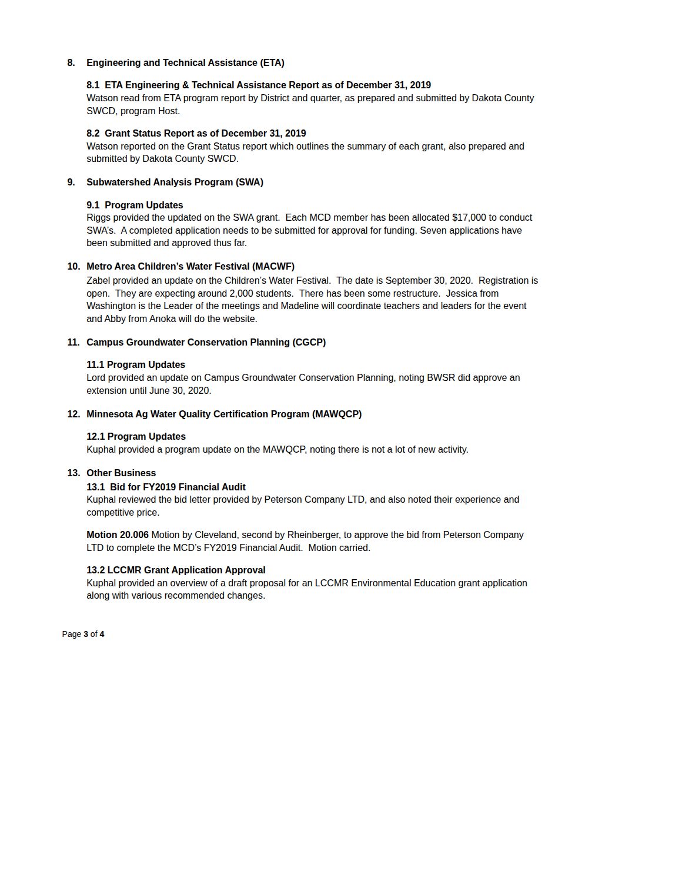Engineering and Technical Assistance (ETA)
8.1 ETA Engineering & Technical Assistance Report as of December 31, 2019
Watson read from ETA program report by District and quarter, as prepared and submitted by Dakota County SWCD, program Host.
8.2 Grant Status Report as of December 31, 2019
Watson reported on the Grant Status report which outlines the summary of each grant, also prepared and submitted by Dakota County SWCD.
Subwatershed Analysis Program (SWA)
9.1 Program Updates
Riggs provided the updated on the SWA grant. Each MCD member has been allocated $17,000 to conduct SWA’s. A completed application needs to be submitted for approval for funding. Seven applications have been submitted and approved thus far.
Metro Area Children’s Water Festival (MACWF)
Zabel provided an update on the Children’s Water Festival. The date is September 30, 2020. Registration is open. They are expecting around 2,000 students. There has been some restructure. Jessica from Washington is the Leader of the meetings and Madeline will coordinate teachers and leaders for the event and Abby from Anoka will do the website.
Campus Groundwater Conservation Planning (CGCP)
11.1 Program Updates
Lord provided an update on Campus Groundwater Conservation Planning, noting BWSR did approve an extension until June 30, 2020.
Minnesota Ag Water Quality Certification Program (MAWQCP)
12.1 Program Updates
Kuphal provided a program update on the MAWQCP, noting there is not a lot of new activity.
Other Business
13.1 Bid for FY2019 Financial Audit
Kuphal reviewed the bid letter provided by Peterson Company LTD, and also noted their experience and competitive price.
Motion 20.006 Motion by Cleveland, second by Rheinberger, to approve the bid from Peterson Company LTD to complete the MCD’s FY2019 Financial Audit. Motion carried.
13.2 LCCMR Grant Application Approval
Kuphal provided an overview of a draft proposal for an LCCMR Environmental Education grant application along with various recommended changes.
Page 3 of 4